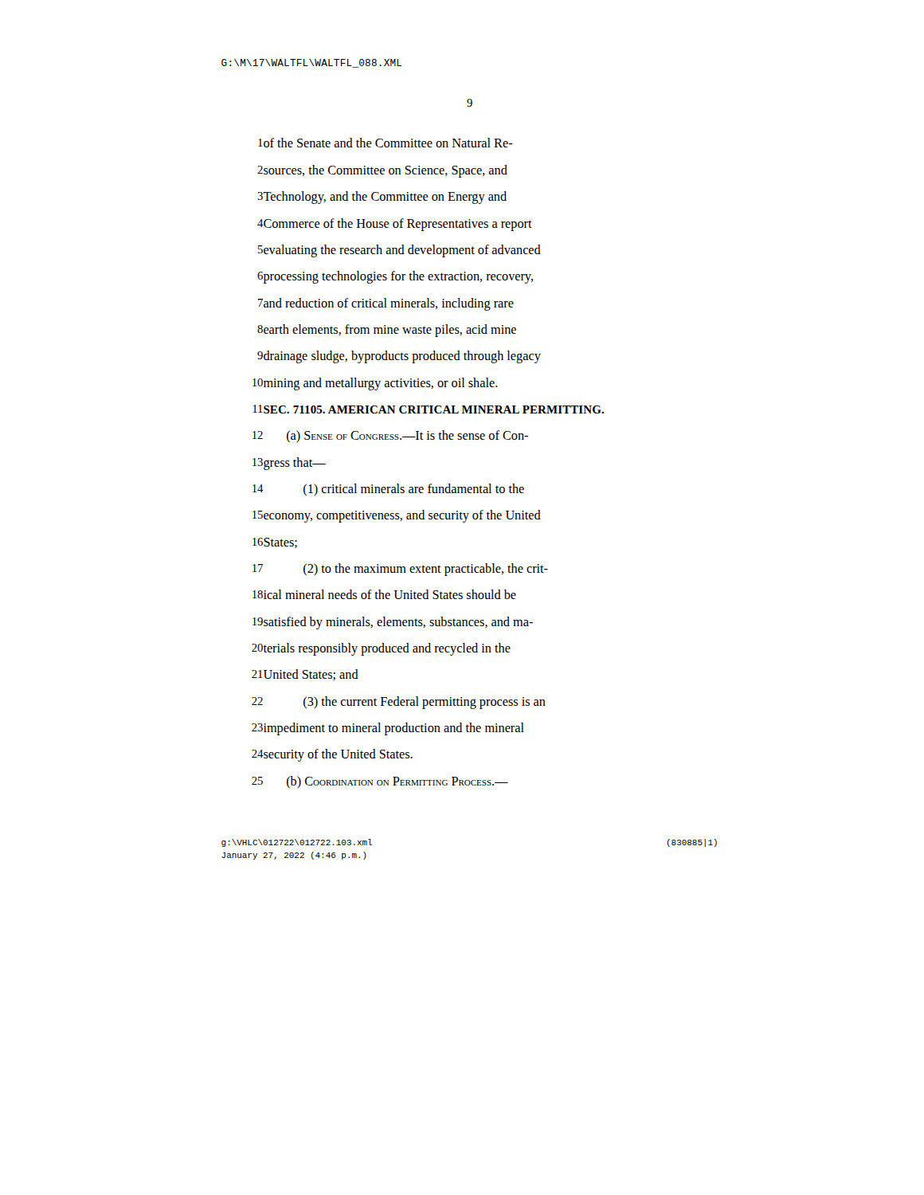G:\M\17\WALTFL\WALTFL_088.XML
9
| 1 | of the Senate and the Committee on Natural Re- |
| 2 | sources, the Committee on Science, Space, and |
| 3 | Technology, and the Committee on Energy and |
| 4 | Commerce of the House of Representatives a report |
| 5 | evaluating the research and development of advanced |
| 6 | processing technologies for the extraction, recovery, |
| 7 | and reduction of critical minerals, including rare |
| 8 | earth elements, from mine waste piles, acid mine |
| 9 | drainage sludge, byproducts produced through legacy |
| 10 | mining and metallurgy activities, or oil shale. |
| 11 | SEC. 71105. AMERICAN CRITICAL MINERAL PERMITTING. |
| 12 | (a) Sense of Congress. —It is the sense of Con- |
| 13 | gress that— |
| 14 | (1) critical minerals are fundamental to the |
| 15 | economy, competitiveness, and security of the United |
| 16 | States; |
| 17 | (2) to the maximum extent practicable, the crit- |
| 18 | ical mineral needs of the United States should be |
| 19 | satisfied by minerals, elements, substances, and ma- |
| 20 | terials responsibly produced and recycled in the |
| 21 | United States; and |
| 22 | (3) the current Federal permitting process is an |
| 23 | impediment to mineral production and the mineral |
| 24 | security of the United States. |
| 25 | (b) Coordination on Permitting Process. — |
(830885|1) g:\VHLC\012722\012722.103.xml
January 27, 2022 (4:46 p.m.)